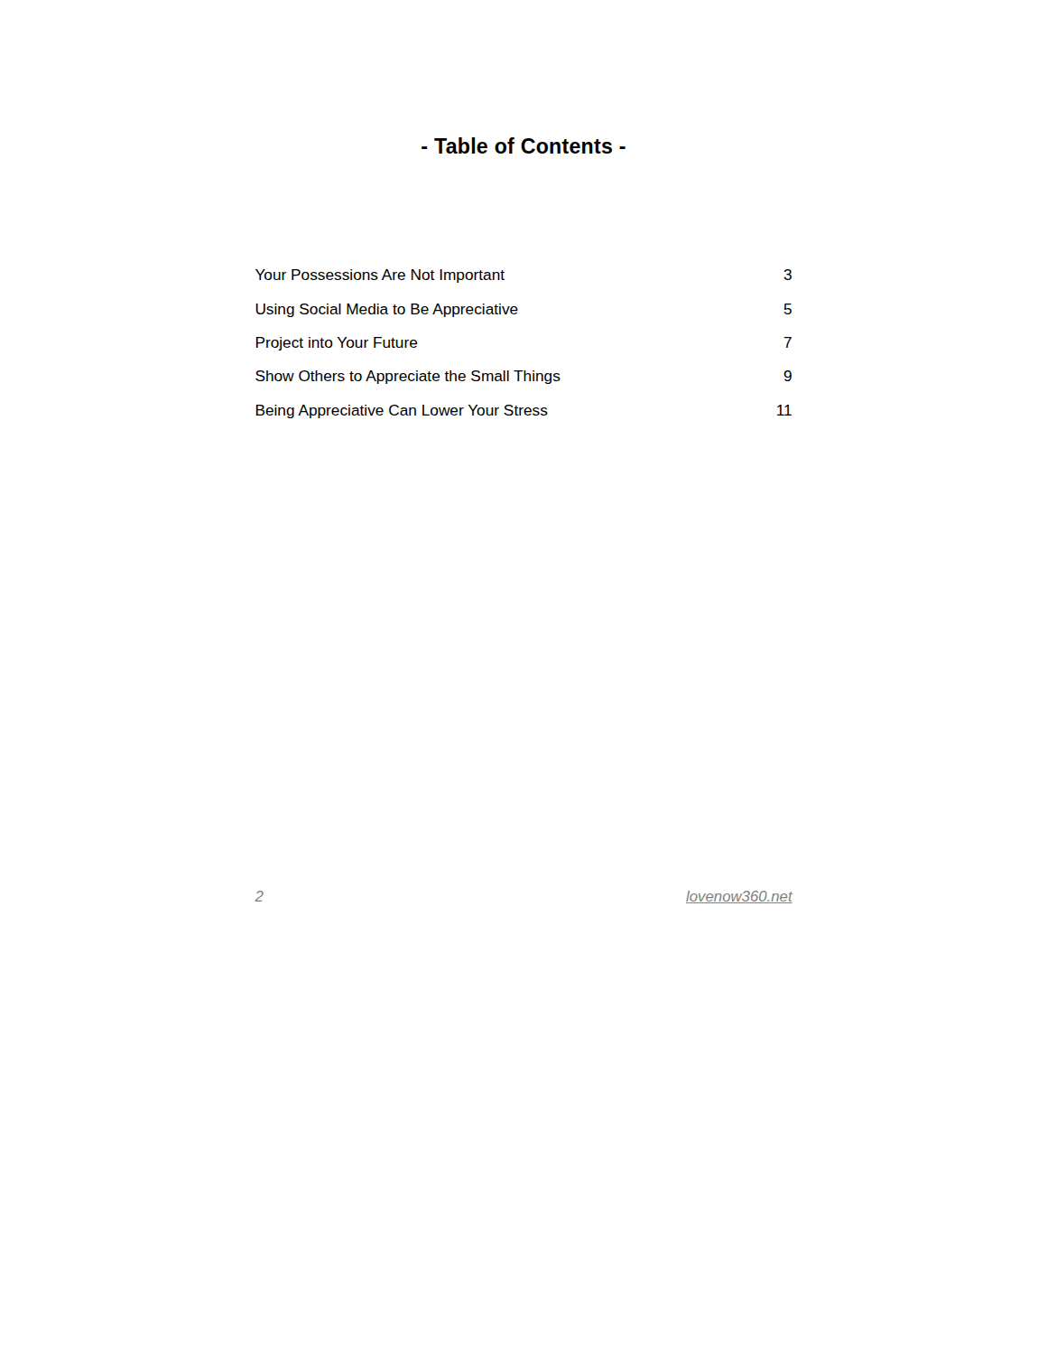- Table of Contents -
| Your Possessions Are Not Important | 3 |
| Using Social Media to Be Appreciative | 5 |
| Project into Your Future | 7 |
| Show Others to Appreciate the Small Things | 9 |
| Being Appreciative Can Lower Your Stress | 11 |
2 lovenow360.net